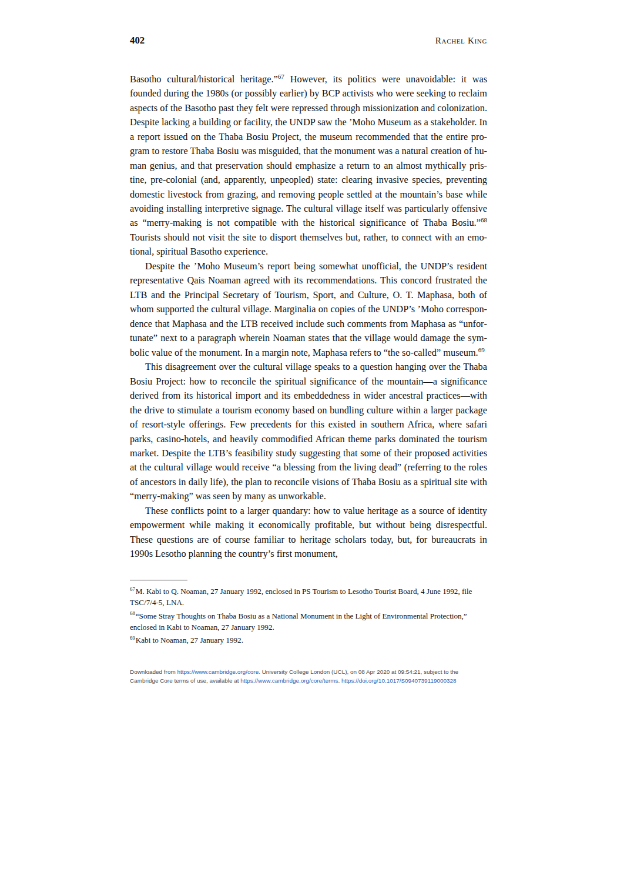402 Rachel King
Basotho cultural/historical heritage.”67 However, its politics were unavoidable: it was founded during the 1980s (or possibly earlier) by BCP activists who were seeking to reclaim aspects of the Basotho past they felt were repressed through missionization and colonization. Despite lacking a building or facility, the UNDP saw the ’Moho Museum as a stakeholder. In a report issued on the Thaba Bosiu Project, the museum recommended that the entire program to restore Thaba Bosiu was misguided, that the monument was a natural creation of human genius, and that preservation should emphasize a return to an almost mythically pristine, pre-colonial (and, apparently, unpeopled) state: clearing invasive species, preventing domestic livestock from grazing, and removing people settled at the mountain’s base while avoiding installing interpretive signage. The cultural village itself was particularly offensive as “merry-making is not compatible with the historical significance of Thaba Bosiu.”68 Tourists should not visit the site to disport themselves but, rather, to connect with an emotional, spiritual Basotho experience.
Despite the ’Moho Museum’s report being somewhat unofficial, the UNDP’s resident representative Qais Noaman agreed with its recommendations. This concord frustrated the LTB and the Principal Secretary of Tourism, Sport, and Culture, O. T. Maphasa, both of whom supported the cultural village. Marginalia on copies of the UNDP’s ’Moho correspondence that Maphasa and the LTB received include such comments from Maphasa as “unfortunate” next to a paragraph wherein Noaman states that the village would damage the symbolic value of the monument. In a margin note, Maphasa refers to “the so-called” museum.69
This disagreement over the cultural village speaks to a question hanging over the Thaba Bosiu Project: how to reconcile the spiritual significance of the mountain—a significance derived from its historical import and its embeddedness in wider ancestral practices—with the drive to stimulate a tourism economy based on bundling culture within a larger package of resort-style offerings. Few precedents for this existed in southern Africa, where safari parks, casino-hotels, and heavily commodified African theme parks dominated the tourism market. Despite the LTB’s feasibility study suggesting that some of their proposed activities at the cultural village would receive “a blessing from the living dead” (referring to the roles of ancestors in daily life), the plan to reconcile visions of Thaba Bosiu as a spiritual site with “merry-making” was seen by many as unworkable.
These conflicts point to a larger quandary: how to value heritage as a source of identity empowerment while making it economically profitable, but without being disrespectful. These questions are of course familiar to heritage scholars today, but, for bureaucrats in 1990s Lesotho planning the country’s first monument,
67M. Kabi to Q. Noaman, 27 January 1992, enclosed in PS Tourism to Lesotho Tourist Board, 4 June 1992, file TSC/7/4-5, LNA.
68“Some Stray Thoughts on Thaba Bosiu as a National Monument in the Light of Environmental Protection,” enclosed in Kabi to Noaman, 27 January 1992.
69Kabi to Noaman, 27 January 1992.
Downloaded from https://www.cambridge.org/core. University College London (UCL), on 08 Apr 2020 at 09:54:21, subject to the Cambridge Core terms of use, available at https://www.cambridge.org/core/terms. https://doi.org/10.1017/S0940739119000328